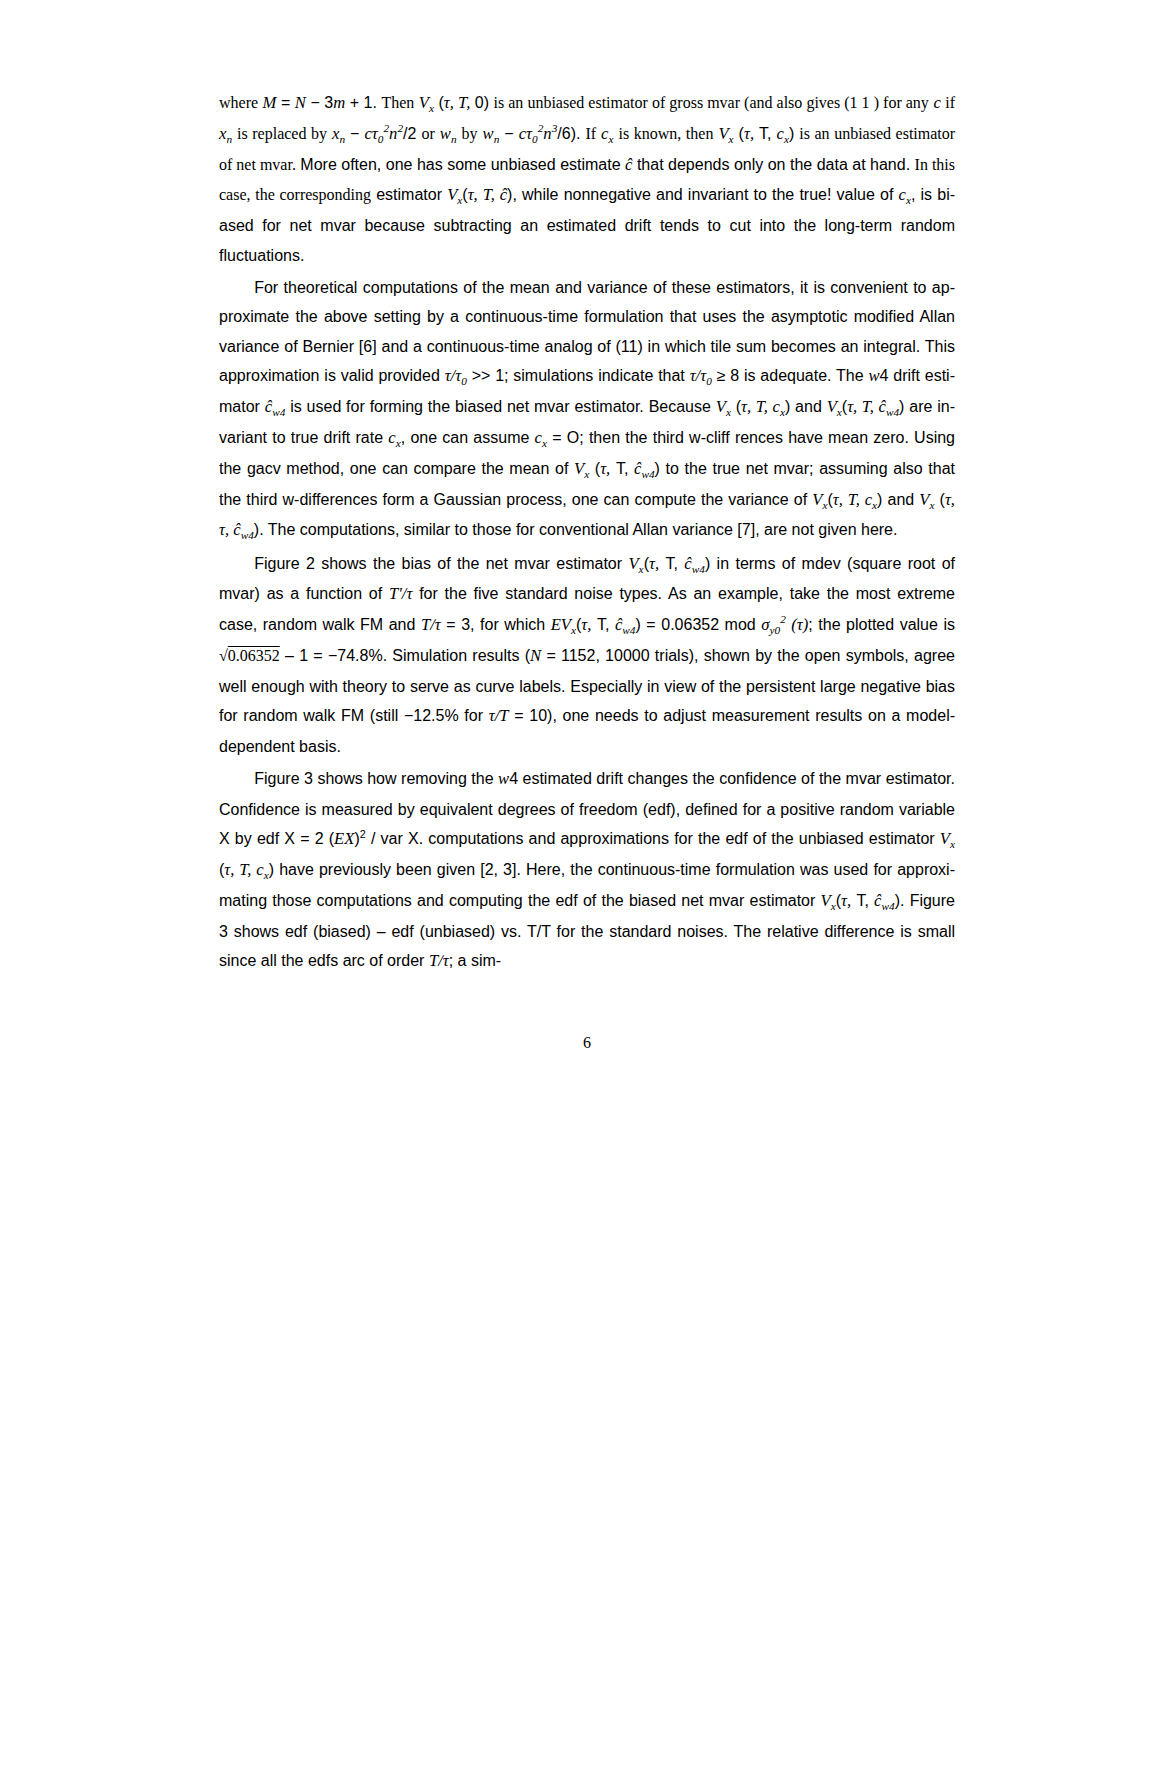where M = N − 3m + 1. Then Vx (τ, T, 0) is an unbiased estimator of gross mvar (and also gives (1 1 ) for any c if xn is replaced by xn − cτ02n2/2 or wn by wn − cτ02n3/6). If cx is known, then Vx (τ, T, cx) is an unbiased estimator of net mvar. More often, one has some unbiased estimate ĉ that depends only on the data at hand. In this case, the corresponding estimator Vx(τ, T, ĉ), while nonnegative and invariant to the true! value of cx, is biased for net mvar because subtracting an estimated drift tends to cut into the long-term random fluctuations.
For theoretical computations of the mean and variance of these estimators, it is convenient to approximate the above setting by a continuous-time formulation that uses the asymptotic modified Allan variance of Bernier [6] and a continuous-time analog of (11) in which tile sum becomes an integral. This approximation is valid provided τ/τ0 >> 1; simulations indicate that τ/τ0 ≥ 8 is adequate. The w4 drift estimator ĉw4 is used for forming the biased net mvar estimator. Because Vx (τ, T, cx) and Vx(τ, T, ĉw4) are invariant to true drift rate cx, one can assume cx = O; then the third w-cliff rences have mean zero. Using the gacv method, one can compare the mean of Vx (τ, T, ĉw4) to the true net mvar; assuming also that the third w-differences form a Gaussian process, one can compute the variance of Vx(τ, T, cx) and Vx (τ, τ, ĉw4). The computations, similar to those for conventional Allan variance [7], are not given here.
Figure 2 shows the bias of the net mvar estimator Vx(τ, T, ĉw4) in terms of mdev (square root of mvar) as a function of T'/τ for the five standard noise types. As an example, take the most extreme case, random walk FM and T/τ = 3, for which EVx(τ, T, ĉw4) = 0.06352 mod σy02 (τ); the plotted value is √0.06352 – 1 = −74.8%. Simulation results (N = 1152, 10000 trials), shown by the open symbols, agree well enough with theory to serve as curve labels. Especially in view of the persistent large negative bias for random walk FM (still −12.5% for τ/T = 10), one needs to adjust measurement results on a model-dependent basis.
Figure 3 shows how removing the w4 estimated drift changes the confidence of the mvar estimator. Confidence is measured by equivalent degrees of freedom (edf), defined for a positive random variable X by edf X = 2 (EX)2 / var X. computations and approximations for the edf of the unbiased estimator Vx (τ, T, cx) have previously been given [2, 3]. Here, the continuous-time formulation was used for approximating those computations and computing the edf of the biased net mvar estimator Vx(τ, T, ĉw4). Figure 3 shows edf (biased) – edf (unbiased) vs. T/T for the standard noises. The relative difference is small since all the edfs arc of order T/τ; a sim-
6